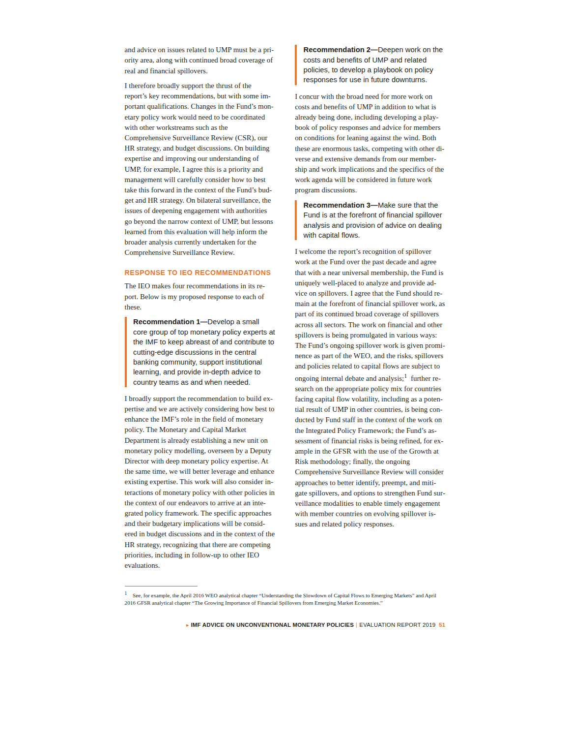and advice on issues related to UMP must be a priority area, along with continued broad coverage of real and financial spillovers.
I therefore broadly support the thrust of the report’s key recommendations, but with some important qualifications. Changes in the Fund’s monetary policy work would need to be coordinated with other workstreams such as the Comprehensive Surveillance Review (CSR), our HR strategy, and budget discussions. On building expertise and improving our understanding of UMP, for example, I agree this is a priority and management will carefully consider how to best take this forward in the context of the Fund’s budget and HR strategy. On bilateral surveillance, the issues of deepening engagement with authorities go beyond the narrow context of UMP, but lessons learned from this evaluation will help inform the broader analysis currently undertaken for the Comprehensive Surveillance Review.
Response to IEO Recommendations
The IEO makes four recommendations in its report. Below is my proposed response to each of these.
Recommendation 1—Develop a small core group of top monetary policy experts at the IMF to keep abreast of and contribute to cutting-edge discussions in the central banking community, support institutional learning, and provide in-depth advice to country teams as and when needed.
I broadly support the recommendation to build expertise and we are actively considering how best to enhance the IMF’s role in the field of monetary policy. The Monetary and Capital Market Department is already establishing a new unit on monetary policy modelling, overseen by a Deputy Director with deep monetary policy expertise. At the same time, we will better leverage and enhance existing expertise. This work will also consider interactions of monetary policy with other policies in the context of our endeavors to arrive at an integrated policy framework. The specific approaches and their budgetary implications will be considered in budget discussions and in the context of the HR strategy, recognizing that there are competing priorities, including in follow-up to other IEO evaluations.
Recommendation 2—Deepen work on the costs and benefits of UMP and related policies, to develop a playbook on policy responses for use in future downturns.
I concur with the broad need for more work on costs and benefits of UMP in addition to what is already being done, including developing a playbook of policy responses and advice for members on conditions for leaning against the wind. Both these are enormous tasks, competing with other diverse and extensive demands from our membership and work implications and the specifics of the work agenda will be considered in future work program discussions.
Recommendation 3—Make sure that the Fund is at the forefront of financial spillover analysis and provision of advice on dealing with capital flows.
I welcome the report’s recognition of spillover work at the Fund over the past decade and agree that with a near universal membership, the Fund is uniquely well-placed to analyze and provide advice on spillovers. I agree that the Fund should remain at the forefront of financial spillover work, as part of its continued broad coverage of spillovers across all sectors. The work on financial and other spillovers is being promulgated in various ways: The Fund’s ongoing spillover work is given prominence as part of the WEO, and the risks, spillovers and policies related to capital flows are subject to ongoing internal debate and analysis;1 further research on the appropriate policy mix for countries facing capital flow volatility, including as a potential result of UMP in other countries, is being conducted by Fund staff in the context of the work on the Integrated Policy Framework; the Fund’s assessment of financial risks is being refined, for example in the GFSR with the use of the Growth at Risk methodology; finally, the ongoing Comprehensive Surveillance Review will consider approaches to better identify, preempt, and mitigate spillovers, and options to strengthen Fund surveillance modalities to enable timely engagement with member countries on evolving spillover issues and related policy responses.
1 See, for example, the April 2016 WEO analytical chapter “Understanding the Slowdown of Capital Flows to Emerging Markets” and April 2016 GFSR analytical chapter “The Growing Importance of Financial Spillovers from Emerging Market Economies.”
▸IMF Advice on Unconventional Monetary Policies|Evaluation Report 2019 51